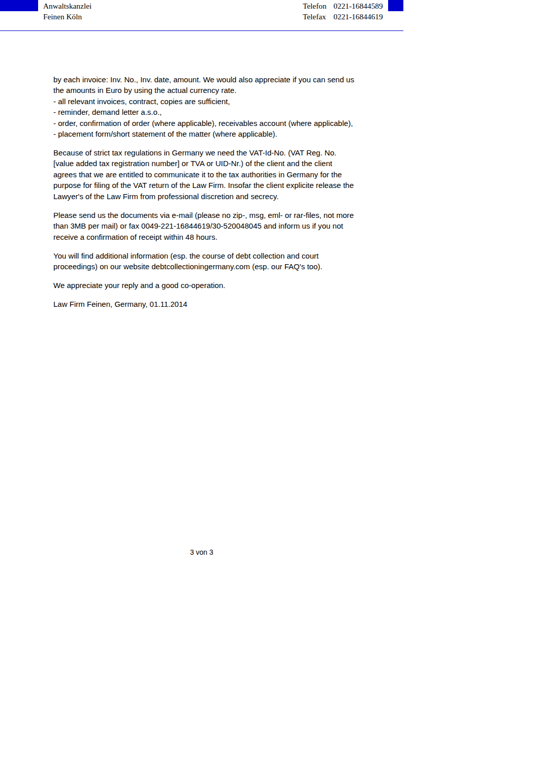Anwaltskanzlei
Feinen Köln
| Telefon | 0221-16844589 |
| Telefax | 0221-16844619 |
by each invoice: Inv. No., Inv. date, amount. We would also appreciate if you can send us the amounts in Euro by using the actual currency rate.
- all relevant invoices, contract, copies are sufficient,
- reminder, demand letter a.s.o.,
- order, confirmation of order (where applicable), receivables account (where applicable),
- placement form/short statement of the matter (where applicable).
Because of strict tax regulations in Germany we need the VAT-Id-No. (VAT Reg. No. [value added tax registration number] or TVA or UID-Nr.) of the client and the client agrees that we are entitled to communicate it to the tax authorities in Germany for the purpose for filing of the VAT return of the Law Firm. Insofar the client explicite release the Lawyer's of the Law Firm from professional discretion and secrecy.
Please send us the documents via e-mail (please no zip-, msg, eml- or rar-files, not more than 3MB per mail) or fax 0049-221-16844619/30-520048045 and inform us if you not receive a confirmation of receipt within 48 hours.
You will find additional information (esp. the course of debt collection and court proceedings) on our website debtcollectioningermany.com (esp. our FAQ's too).
We appreciate your reply and a good co-operation.
Law Firm Feinen, Germany, 01.11.2014
3 von 3